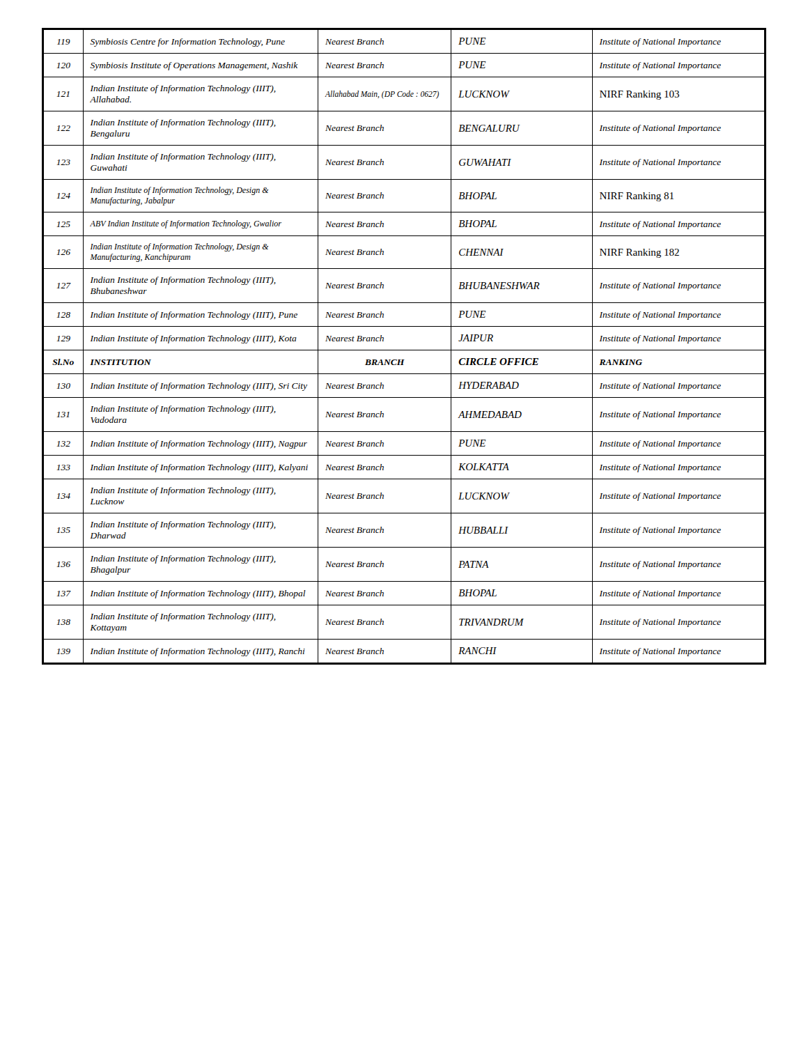| 119 | Symbiosis Centre for Information Technology, Pune | Nearest Branch | PUNE | Institute of National Importance |
| 120 | Symbiosis Institute of Operations Management, Nashik | Nearest Branch | PUNE | Institute of National Importance |
| 121 | Indian Institute of Information Technology (IIIT), Allahabad. | Allahabad Main, (DP Code : 0627) | LUCKNOW | NIRF Ranking 103 |
| 122 | Indian Institute of Information Technology (IIIT), Bengaluru | Nearest Branch | BENGALURU | Institute of National Importance |
| 123 | Indian Institute of Information Technology (IIIT), Guwahati | Nearest Branch | GUWAHATI | Institute of National Importance |
| 124 | Indian Institute of Information Technology, Design & Manufacturing, Jabalpur | Nearest Branch | BHOPAL | NIRF Ranking 81 |
| 125 | ABV Indian Institute of Information Technology, Gwalior | Nearest Branch | BHOPAL | Institute of National Importance |
| 126 | Indian Institute of Information Technology, Design & Manufacturing, Kanchipuram | Nearest Branch | CHENNAI | NIRF Ranking 182 |
| 127 | Indian Institute of Information Technology (IIIT), Bhubaneshwar | Nearest Branch | BHUBANESHWAR | Institute of National Importance |
| 128 | Indian Institute of Information Technology (IIIT), Pune | Nearest Branch | PUNE | Institute of National Importance |
| 129 | Indian Institute of Information Technology (IIIT), Kota | Nearest Branch | JAIPUR | Institute of National Importance |
| Sl.No | INSTITUTION | BRANCH | CIRCLE OFFICE | RANKING |
| 130 | Indian Institute of Information Technology (IIIT), Sri City | Nearest Branch | HYDERABAD | Institute of National Importance |
| 131 | Indian Institute of Information Technology (IIIT), Vadodara | Nearest Branch | AHMEDABAD | Institute of National Importance |
| 132 | Indian Institute of Information Technology (IIIT), Nagpur | Nearest Branch | PUNE | Institute of National Importance |
| 133 | Indian Institute of Information Technology (IIIT), Kalyani | Nearest Branch | KOLKATTA | Institute of National Importance |
| 134 | Indian Institute of Information Technology (IIIT), Lucknow | Nearest Branch | LUCKNOW | Institute of National Importance |
| 135 | Indian Institute of Information Technology (IIIT), Dharwad | Nearest Branch | HUBBALLI | Institute of National Importance |
| 136 | Indian Institute of Information Technology (IIIT), Bhagalpur | Nearest Branch | PATNA | Institute of National Importance |
| 137 | Indian Institute of Information Technology (IIIT), Bhopal | Nearest Branch | BHOPAL | Institute of National Importance |
| 138 | Indian Institute of Information Technology (IIIT), Kottayam | Nearest Branch | TRIVANDRUM | Institute of National Importance |
| 139 | Indian Institute of Information Technology (IIIT), Ranchi | Nearest Branch | RANCHI | Institute of National Importance |